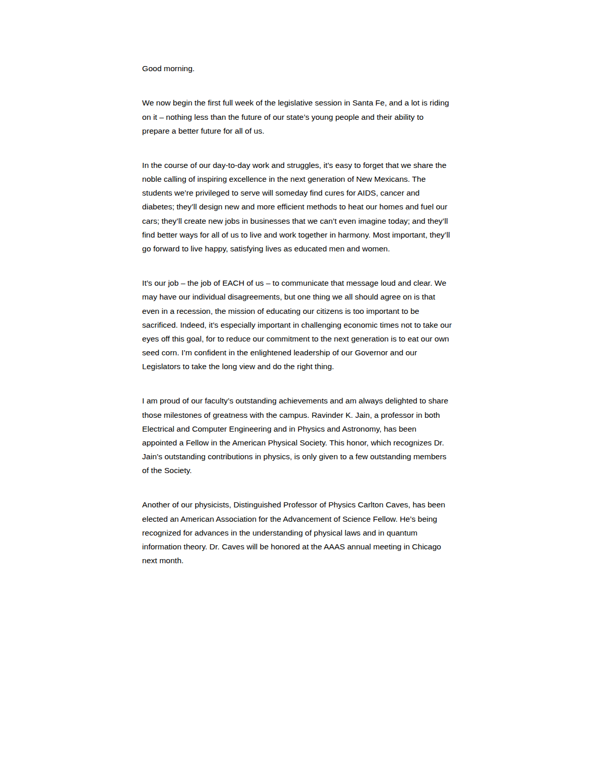Good morning.
We now begin the first full week of the legislative session in Santa Fe, and a lot is riding on it – nothing less than the future of our state’s young people and their ability to prepare a better future for all of us.
In the course of our day-to-day work and struggles, it’s easy to forget that we share the noble calling of inspiring excellence in the next generation of New Mexicans. The students we’re privileged to serve will someday find cures for AIDS, cancer and diabetes; they’ll design new and more efficient methods to heat our homes and fuel our cars; they’ll create new jobs in businesses that we can’t even imagine today; and they’ll find better ways for all of us to live and work together in harmony. Most important, they’ll go forward to live happy, satisfying lives as educated men and women.
It’s our job – the job of EACH of us – to communicate that message loud and clear. We may have our individual disagreements, but one thing we all should agree on is that even in a recession, the mission of educating our citizens is too important to be sacrificed. Indeed, it’s especially important in challenging economic times not to take our eyes off this goal, for to reduce our commitment to the next generation is to eat our own seed corn. I’m confident in the enlightened leadership of our Governor and our Legislators to take the long view and do the right thing.
I am proud of our faculty’s outstanding achievements and am always delighted to share those milestones of greatness with the campus. Ravinder K. Jain, a professor in both Electrical and Computer Engineering and in Physics and Astronomy, has been appointed a Fellow in the American Physical Society. This honor, which recognizes Dr. Jain’s outstanding contributions in physics, is only given to a few outstanding members of the Society.
Another of our physicists, Distinguished Professor of Physics Carlton Caves, has been elected an American Association for the Advancement of Science Fellow. He’s being recognized for advances in the understanding of physical laws and in quantum information theory. Dr. Caves will be honored at the AAAS annual meeting in Chicago next month.